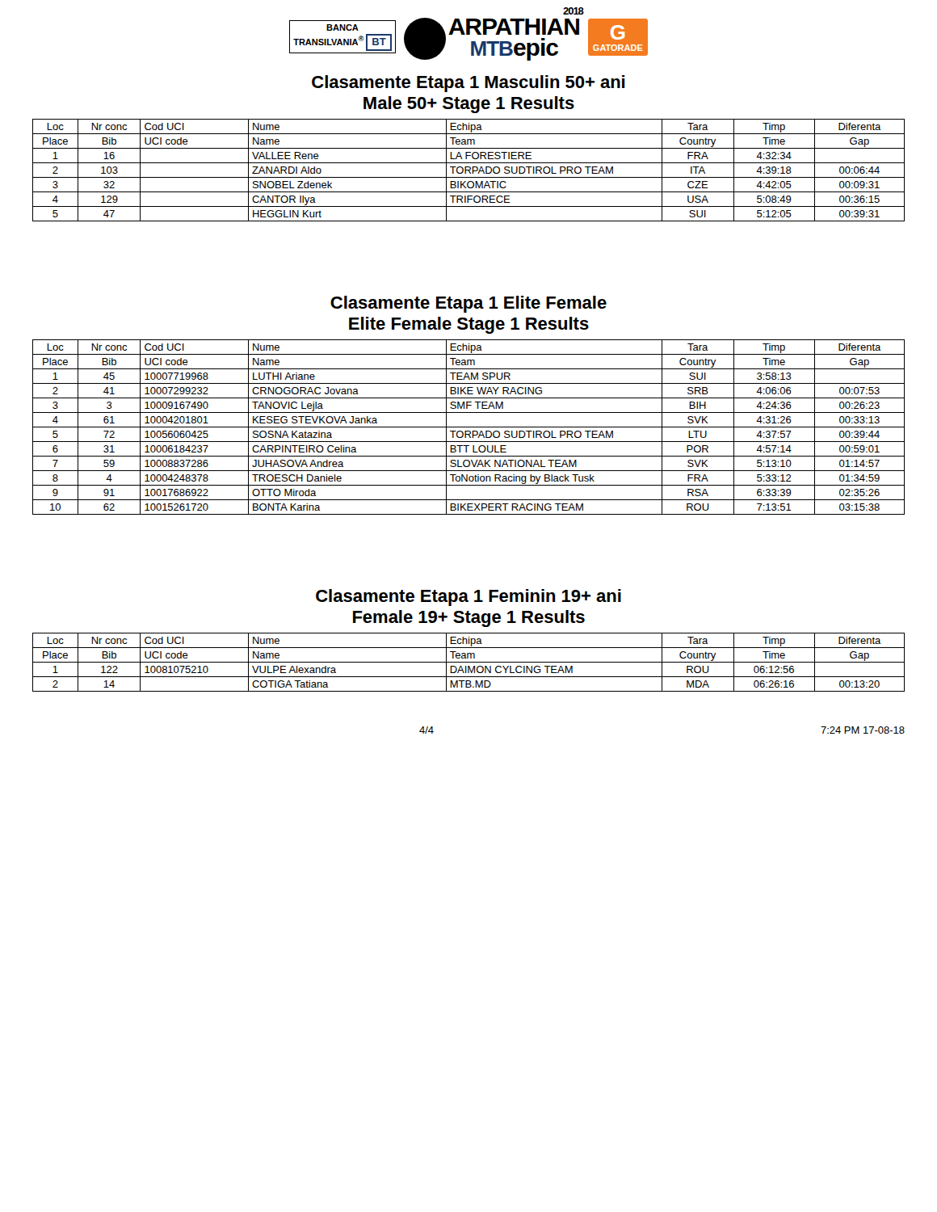BANCA
TRANSILVANIA®
BT
2018 ARPATHIAN
MTB epic
G GATORADE
Clasamente Etapa 1 Masculin 50+ ani
Male 50+ Stage 1 Results
| Loc | Nr conc | Cod UCI | Nume | Echipa | Tara | Timp | Diferenta |
| --- | --- | --- | --- | --- | --- | --- | --- |
| Place | Bib | UCI code | Name | Team | Country | Time | Gap |
| 1 | 16 | | VALLEE Rene | LA FORESTIERE | FRA | 4:32:34 | |
| 2 | 103 | | ZANARDI Aldo | TORPADO SUDTIROL PRO TEAM | ITA | 4:39:18 | 00:06:44 |
| 3 | 32 | | SNOBEL Zdenek | BIKOMATIC | CZE | 4:42:05 | 00:09:31 |
| 4 | 129 | | CANTOR Ilya | TRIFORECE | USA | 5:08:49 | 00:36:15 |
| 5 | 47 | | HEGGLIN Kurt | | SUI | 5:12:05 | 00:39:31 |
Clasamente Etapa 1 Elite Female
Elite Female Stage 1 Results
| Loc | Nr conc | Cod UCI | Nume | Echipa | Tara | Timp | Diferenta |
| --- | --- | --- | --- | --- | --- | --- | --- |
| Place | Bib | UCI code | Name | Team | Country | Time | Gap |
| 1 | 45 | 10007719968 | LUTHI Ariane | TEAM SPUR | SUI | 3:58:13 | |
| 2 | 41 | 10007299232 | CRNOGORAC Jovana | BIKE WAY RACING | SRB | 4:06:06 | 00:07:53 |
| 3 | 3 | 10009167490 | TANOVIC Lejla | SMF TEAM | BIH | 4:24:36 | 00:26:23 |
| 4 | 61 | 10004201801 | KESEG STEVKOVA Janka | | SVK | 4:31:26 | 00:33:13 |
| 5 | 72 | 10056060425 | SOSNA Katazina | TORPADO SUDTIROL PRO TEAM | LTU | 4:37:57 | 00:39:44 |
| 6 | 31 | 10006184237 | CARPINTEIRO Celina | BTT LOULE | POR | 4:57:14 | 00:59:01 |
| 7 | 59 | 10008837286 | JUHASOVA Andrea | SLOVAK NATIONAL TEAM | SVK | 5:13:10 | 01:14:57 |
| 8 | 4 | 10004248378 | TROESCH Daniele | ToNotion Racing by Black Tusk | FRA | 5:33:12 | 01:34:59 |
| 9 | 91 | 10017686922 | OTTO Miroda | | RSA | 6:33:39 | 02:35:26 |
| 10 | 62 | 10015261720 | BONTA Karina | BIKEXPERT RACING TEAM | ROU | 7:13:51 | 03:15:38 |
Clasamente Etapa 1 Feminin 19+ ani
Female 19+ Stage 1 Results
| Loc | Nr conc | Cod UCI | Nume | Echipa | Tara | Timp | Diferenta |
| --- | --- | --- | --- | --- | --- | --- | --- |
| Place | Bib | UCI code | Name | Team | Country | Time | Gap |
| 1 | 122 | 10081075210 | VULPE Alexandra | DAIMON CYLCING TEAM | ROU | 06:12:56 | |
| 2 | 14 | | COTIGA Tatiana | MTB.MD | MDA | 06:26:16 | 00:13:20 |
4/4 7:24 PM 17-08-18